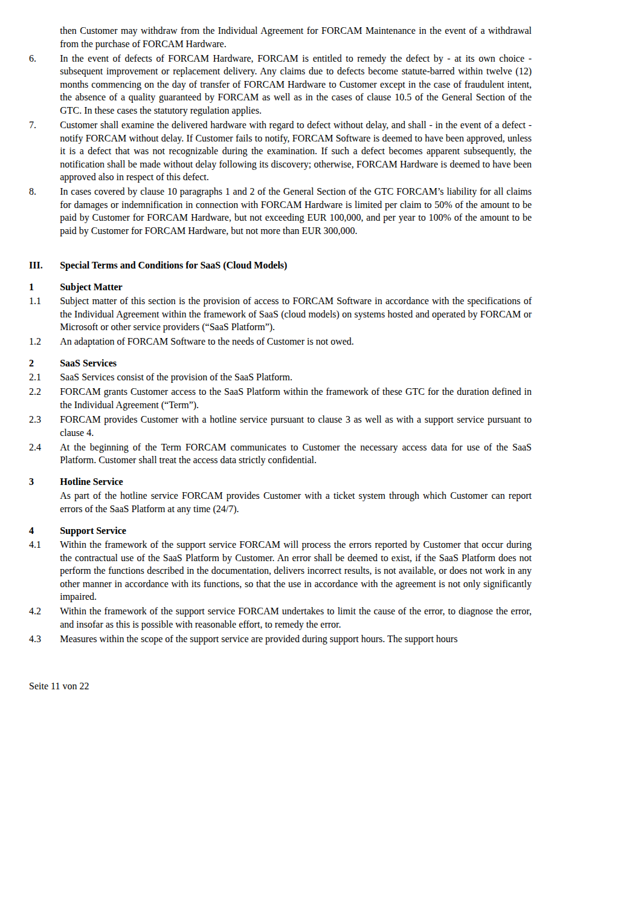then Customer may withdraw from the Individual Agreement for FORCAM Maintenance in the event of a withdrawal from the purchase of FORCAM Hardware.
6. In the event of defects of FORCAM Hardware, FORCAM is entitled to remedy the defect by - at its own choice - subsequent improvement or replacement delivery. Any claims due to defects become statute-barred within twelve (12) months commencing on the day of transfer of FORCAM Hardware to Customer except in the case of fraudulent intent, the absence of a quality guaranteed by FORCAM as well as in the cases of clause 10.5 of the General Section of the GTC. In these cases the statutory regulation applies.
7. Customer shall examine the delivered hardware with regard to defect without delay, and shall - in the event of a defect - notify FORCAM without delay. If Customer fails to notify, FORCAM Software is deemed to have been approved, unless it is a defect that was not recognizable during the examination. If such a defect becomes apparent subsequently, the notification shall be made without delay following its discovery; otherwise, FORCAM Hardware is deemed to have been approved also in respect of this defect.
8. In cases covered by clause 10 paragraphs 1 and 2 of the General Section of the GTC FORCAM’s liability for all claims for damages or indemnification in connection with FORCAM Hardware is limited per claim to 50% of the amount to be paid by Customer for FORCAM Hardware, but not exceeding EUR 100,000, and per year to 100% of the amount to be paid by Customer for FORCAM Hardware, but not more than EUR 300,000.
III. Special Terms and Conditions for SaaS (Cloud Models)
1 Subject Matter
1.1 Subject matter of this section is the provision of access to FORCAM Software in accordance with the specifications of the Individual Agreement within the framework of SaaS (cloud models) on systems hosted and operated by FORCAM or Microsoft or other service providers (“SaaS Platform”).
1.2 An adaptation of FORCAM Software to the needs of Customer is not owed.
2 SaaS Services
2.1 SaaS Services consist of the provision of the SaaS Platform.
2.2 FORCAM grants Customer access to the SaaS Platform within the framework of these GTC for the duration defined in the Individual Agreement (“Term”).
2.3 FORCAM provides Customer with a hotline service pursuant to clause 3 as well as with a support service pursuant to clause 4.
2.4 At the beginning of the Term FORCAM communicates to Customer the necessary access data for use of the SaaS Platform. Customer shall treat the access data strictly confidential.
3 Hotline Service
As part of the hotline service FORCAM provides Customer with a ticket system through which Customer can report errors of the SaaS Platform at any time (24/7).
4 Support Service
4.1 Within the framework of the support service FORCAM will process the errors reported by Customer that occur during the contractual use of the SaaS Platform by Customer. An error shall be deemed to exist, if the SaaS Platform does not perform the functions described in the documentation, delivers incorrect results, is not available, or does not work in any other manner in accordance with its functions, so that the use in accordance with the agreement is not only significantly impaired.
4.2 Within the framework of the support service FORCAM undertakes to limit the cause of the error, to diagnose the error, and insofar as this is possible with reasonable effort, to remedy the error.
4.3 Measures within the scope of the support service are provided during support hours. The support hours
Seite 11 von 22